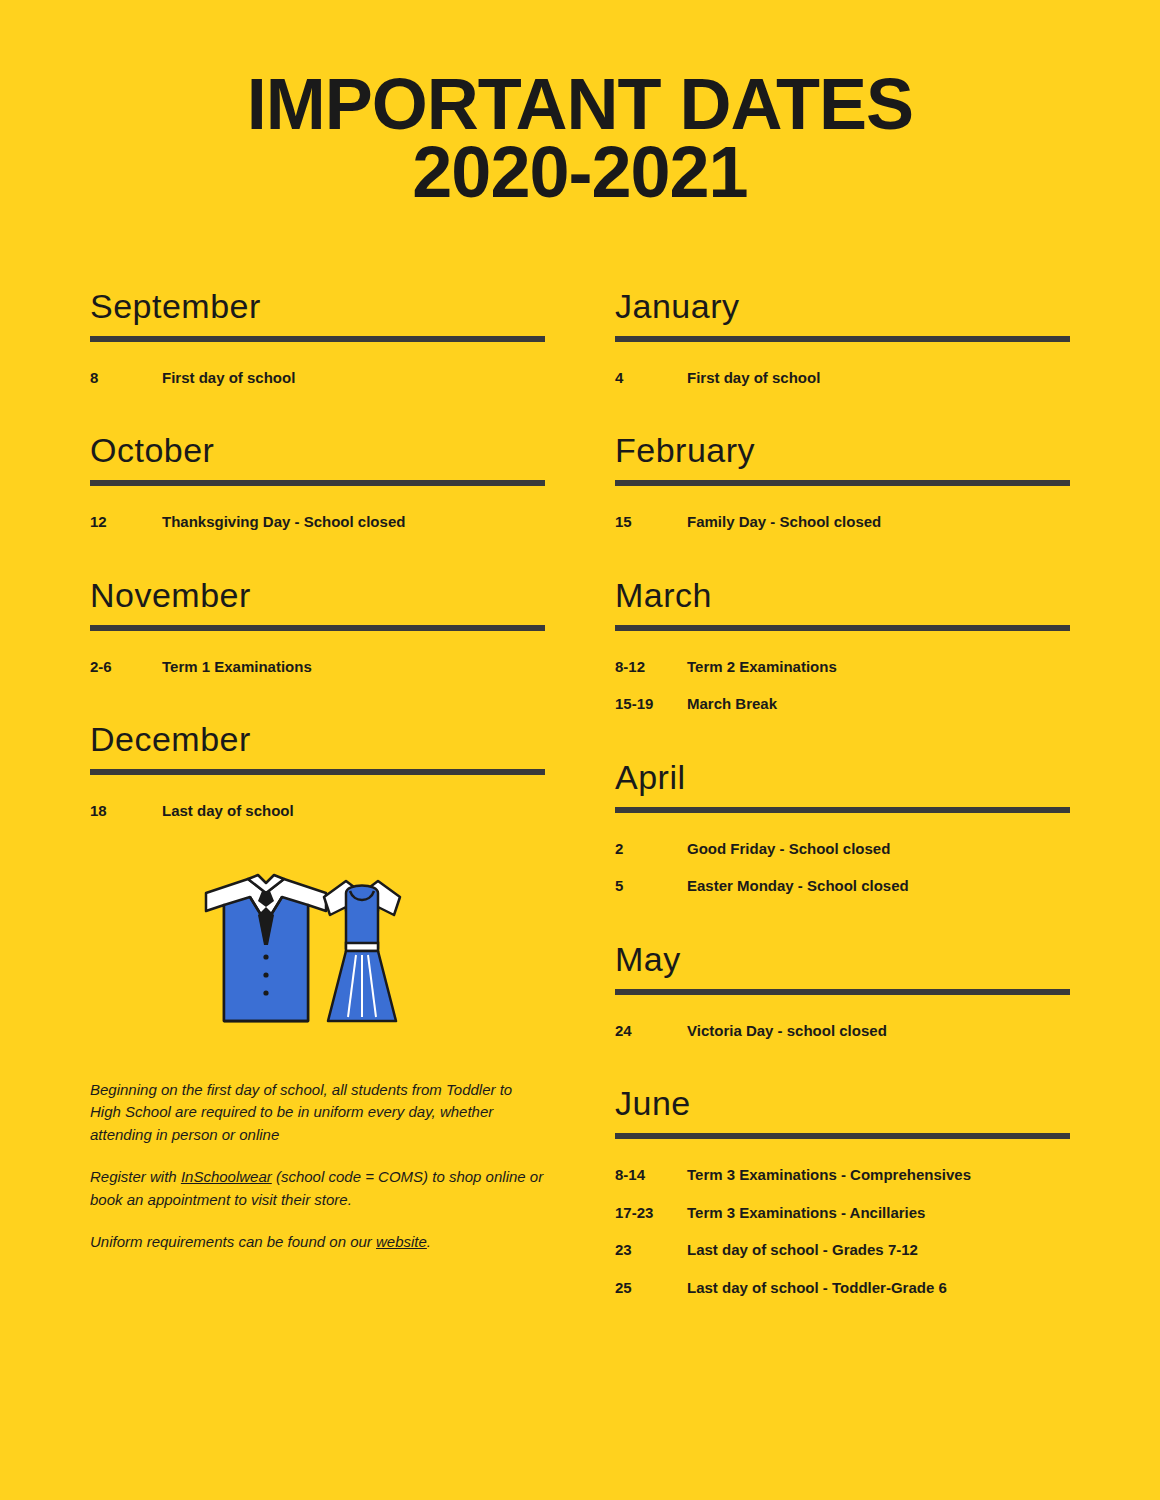Important Dates
2020-2021
September
| 8 | First day of school |
October
| 12 | Thanksgiving Day - School closed |
November
| 2-6 | Term 1 Examinations |
December
| 18 | Last day of school |
Beginning on the first day of school, all students from Toddler to High School are required to be in uniform every day, whether attending in person or online
Register with InSchoolwear (school code = COMS) to shop online or book an appointment to visit their store.
Uniform requirements can be found on our website.
January
| 4 | First day of school |
February
| 15 | Family Day - School closed |
March
| 8-12 | Term 2 Examinations |
| 15-19 | March Break |
April
| 2 | Good Friday - School closed |
| 5 | Easter Monday - School closed |
May
| 24 | Victoria Day - school closed |
June
| 8-14 | Term 3 Examinations - Comprehensives |
| 17-23 | Term 3 Examinations - Ancillaries |
| 23 | Last day of school - Grades 7-12 |
| 25 | Last day of school - Toddler-Grade 6 |